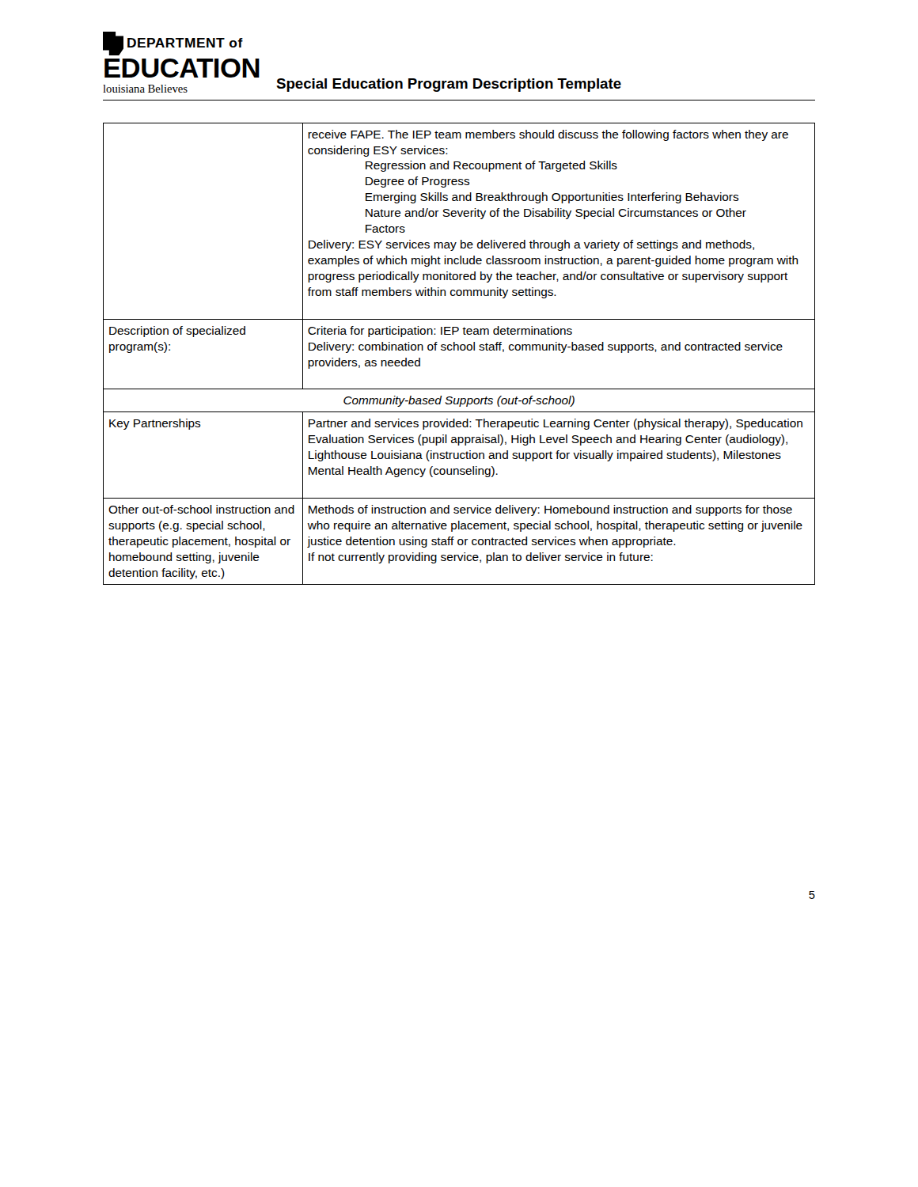DEPARTMENT of
EDUCATION
louisiana Believes
Special Education Program Description Template
| | receive FAPE. The IEP team members should discuss the following factors when they are considering ESY services: Regression and Recoupment of Targeted Skills Degree of Progress Emerging Skills and Breakthrough Opportunities Interfering Behaviors Nature and/or Severity of the Disability Special Circumstances or Other Factors Delivery: ESY services may be delivered through a variety of settings and methods, examples of which might include classroom instruction, a parent-guided home program with progress periodically monitored by the teacher, and/or consultative or supervisory support from staff members within community settings. |
| Description of specialized program(s): | Criteria for participation: IEP team determinations Delivery: combination of school staff, community-based supports, and contracted service providers, as needed |
| Community-based Supports (out-of-school) |
| Key Partnerships | Partner and services provided: Therapeutic Learning Center (physical therapy), Speducation Evaluation Services (pupil appraisal), High Level Speech and Hearing Center (audiology), Lighthouse Louisiana (instruction and support for visually impaired students), Milestones Mental Health Agency (counseling). |
| Other out-of-school instruction and supports (e.g. special school, therapeutic placement, hospital or homebound setting, juvenile detention facility, etc.) | Methods of instruction and service delivery: Homebound instruction and supports for those who require an alternative placement, special school, hospital, therapeutic setting or juvenile justice detention using staff or contracted services when appropriate. If not currently providing service, plan to deliver service in future: |
5